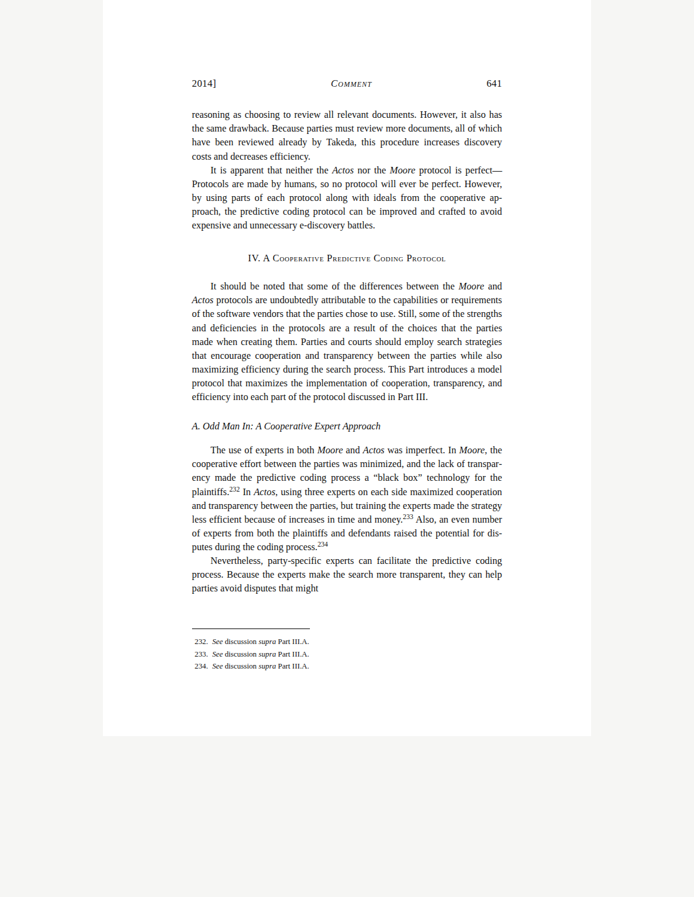2014] Comment 641
reasoning as choosing to review all relevant documents. However, it also has the same drawback. Because parties must review more documents, all of which have been reviewed already by Takeda, this procedure increases discovery costs and decreases efficiency.
It is apparent that neither the Actos nor the Moore protocol is perfect—Protocols are made by humans, so no protocol will ever be perfect. However, by using parts of each protocol along with ideals from the cooperative approach, the predictive coding protocol can be improved and crafted to avoid expensive and unnecessary e-discovery battles.
IV. A Cooperative Predictive Coding Protocol
It should be noted that some of the differences between the Moore and Actos protocols are undoubtedly attributable to the capabilities or requirements of the software vendors that the parties chose to use. Still, some of the strengths and deficiencies in the protocols are a result of the choices that the parties made when creating them. Parties and courts should employ search strategies that encourage cooperation and transparency between the parties while also maximizing efficiency during the search process. This Part introduces a model protocol that maximizes the implementation of cooperation, transparency, and efficiency into each part of the protocol discussed in Part III.
A. Odd Man In: A Cooperative Expert Approach
The use of experts in both Moore and Actos was imperfect. In Moore, the cooperative effort between the parties was minimized, and the lack of transparency made the predictive coding process a “black box” technology for the plaintiffs.232 In Actos, using three experts on each side maximized cooperation and transparency between the parties, but training the experts made the strategy less efficient because of increases in time and money.233 Also, an even number of experts from both the plaintiffs and defendants raised the potential for disputes during the coding process.234
Nevertheless, party-specific experts can facilitate the predictive coding process. Because the experts make the search more transparent, they can help parties avoid disputes that might
232. See discussion supra Part III.A.
233. See discussion supra Part III.A.
234. See discussion supra Part III.A.